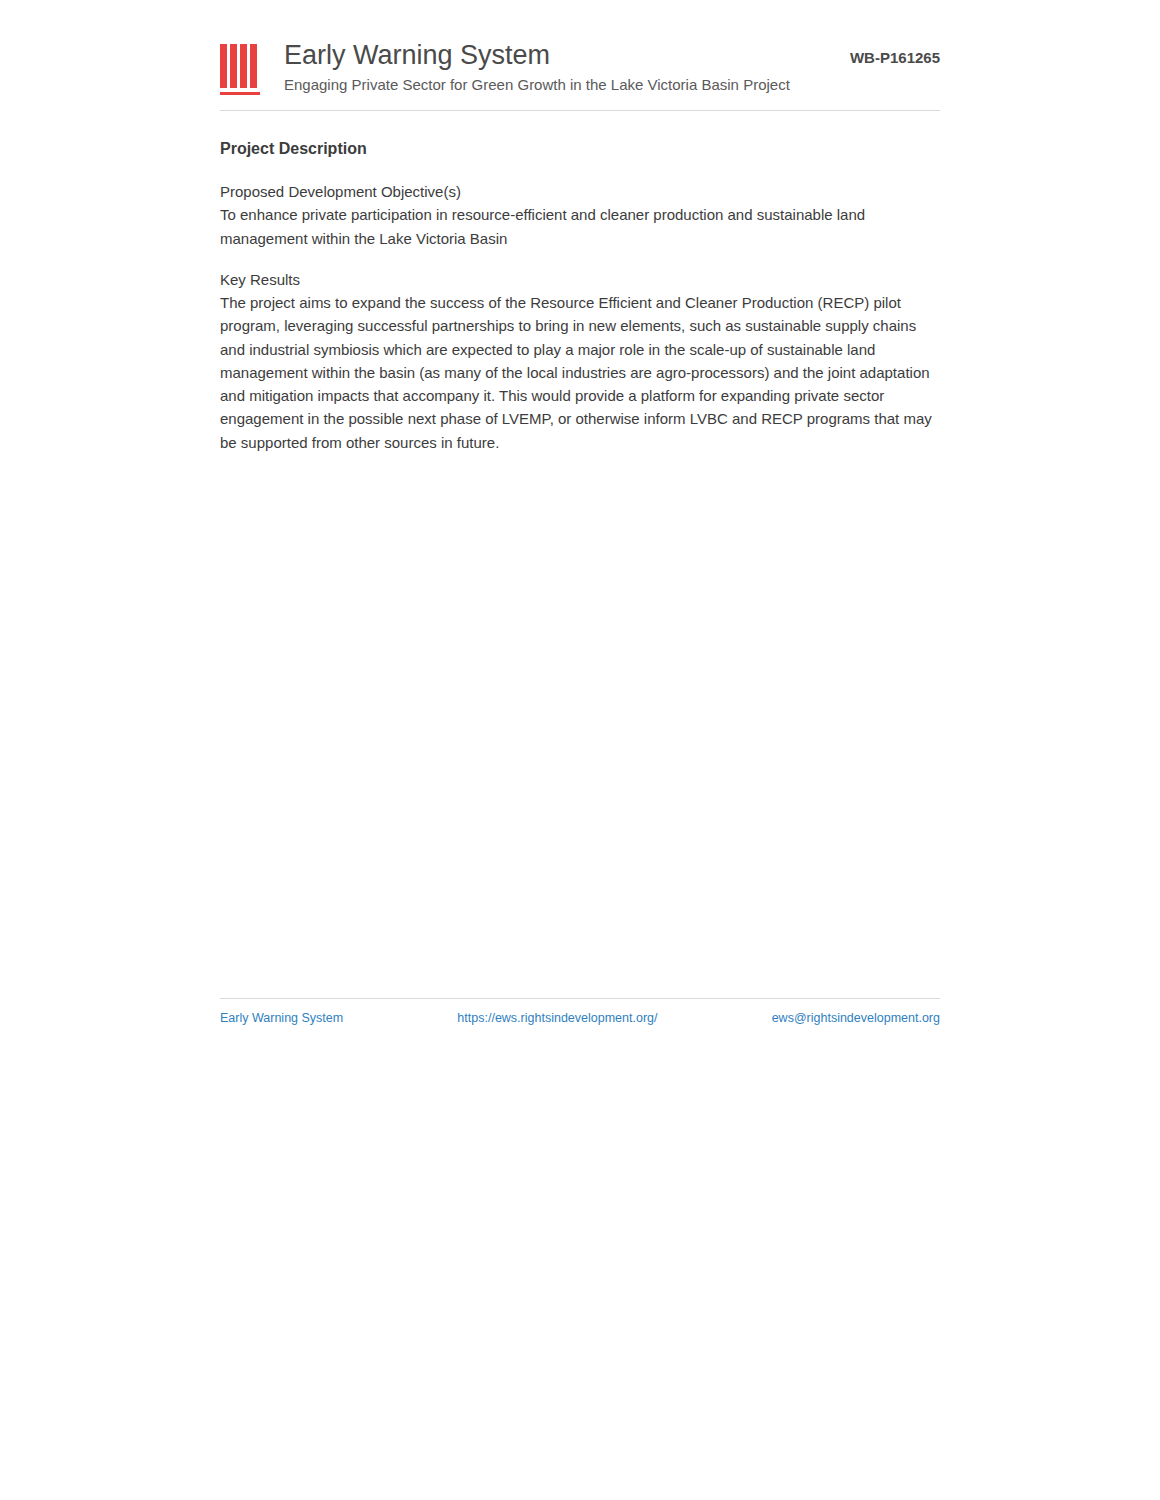Early Warning System
Engaging Private Sector for Green Growth in the Lake Victoria Basin Project
WB-P161265
Project Description
Proposed Development Objective(s)
To enhance private participation in resource-efficient and cleaner production and sustainable land management within the Lake Victoria Basin
Key Results
The project aims to expand the success of the Resource Efficient and Cleaner Production (RECP) pilot program, leveraging successful partnerships to bring in new elements, such as sustainable supply chains and industrial symbiosis which are expected to play a major role in the scale-up of sustainable land management within the basin (as many of the local industries are agro-processors) and the joint adaptation and mitigation impacts that accompany it. This would provide a platform for expanding private sector engagement in the possible next phase of LVEMP, or otherwise inform LVBC and RECP programs that may be supported from other sources in future.
Early Warning System
https://ews.rightsindevelopment.org/
ews@rightsindevelopment.org